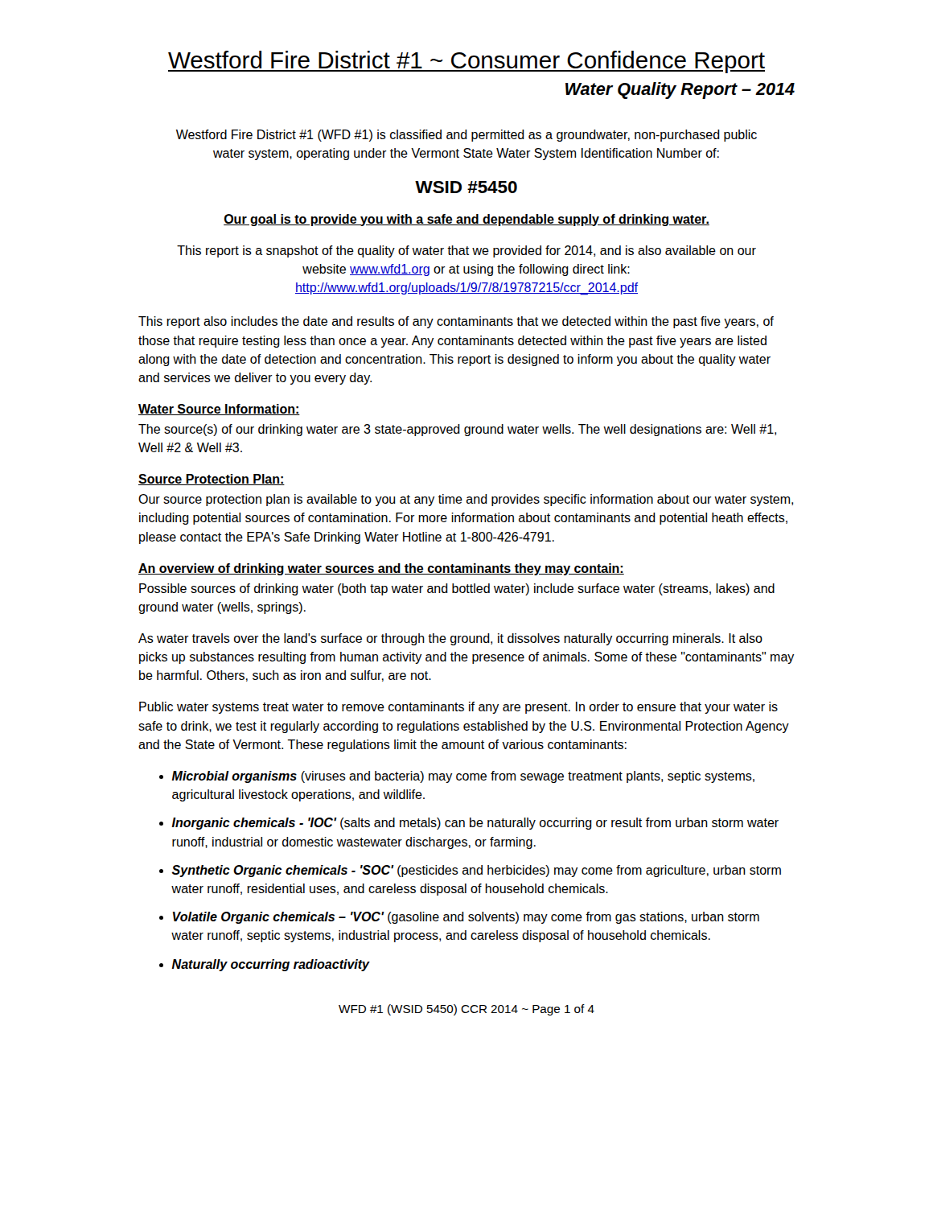Westford Fire District #1 ~ Consumer Confidence Report
Water Quality Report – 2014
Westford Fire District #1 (WFD #1) is classified and permitted as a groundwater, non-purchased public water system, operating under the Vermont State Water System Identification Number of:
WSID #5450
Our goal is to provide you with a safe and dependable supply of drinking water.
This report is a snapshot of the quality of water that we provided for 2014, and is also available on our website www.wfd1.org or at using the following direct link:
http://www.wfd1.org/uploads/1/9/7/8/19787215/ccr_2014.pdf
This report also includes the date and results of any contaminants that we detected within the past five years, of those that require testing less than once a year. Any contaminants detected within the past five years are listed along with the date of detection and concentration. This report is designed to inform you about the quality water and services we deliver to you every day.
Water Source Information:
The source(s) of our drinking water are 3 state-approved ground water wells. The well designations are: Well #1, Well #2 & Well #3.
Source Protection Plan:
Our source protection plan is available to you at any time and provides specific information about our water system, including potential sources of contamination. For more information about contaminants and potential heath effects, please contact the EPA's Safe Drinking Water Hotline at 1-800-426-4791.
An overview of drinking water sources and the contaminants they may contain:
Possible sources of drinking water (both tap water and bottled water) include surface water (streams, lakes) and ground water (wells, springs).
As water travels over the land's surface or through the ground, it dissolves naturally occurring minerals. It also picks up substances resulting from human activity and the presence of animals. Some of these "contaminants" may be harmful. Others, such as iron and sulfur, are not.
Public water systems treat water to remove contaminants if any are present. In order to ensure that your water is safe to drink, we test it regularly according to regulations established by the U.S. Environmental Protection Agency and the State of Vermont. These regulations limit the amount of various contaminants:
Microbial organisms (viruses and bacteria) may come from sewage treatment plants, septic systems, agricultural livestock operations, and wildlife.
Inorganic chemicals - 'IOC' (salts and metals) can be naturally occurring or result from urban storm water runoff, industrial or domestic wastewater discharges, or farming.
Synthetic Organic chemicals - 'SOC' (pesticides and herbicides) may come from agriculture, urban storm water runoff, residential uses, and careless disposal of household chemicals.
Volatile Organic chemicals – 'VOC' (gasoline and solvents) may come from gas stations, urban storm water runoff, septic systems, industrial process, and careless disposal of household chemicals.
Naturally occurring radioactivity
WFD #1 (WSID 5450) CCR 2014 ~ Page 1 of 4